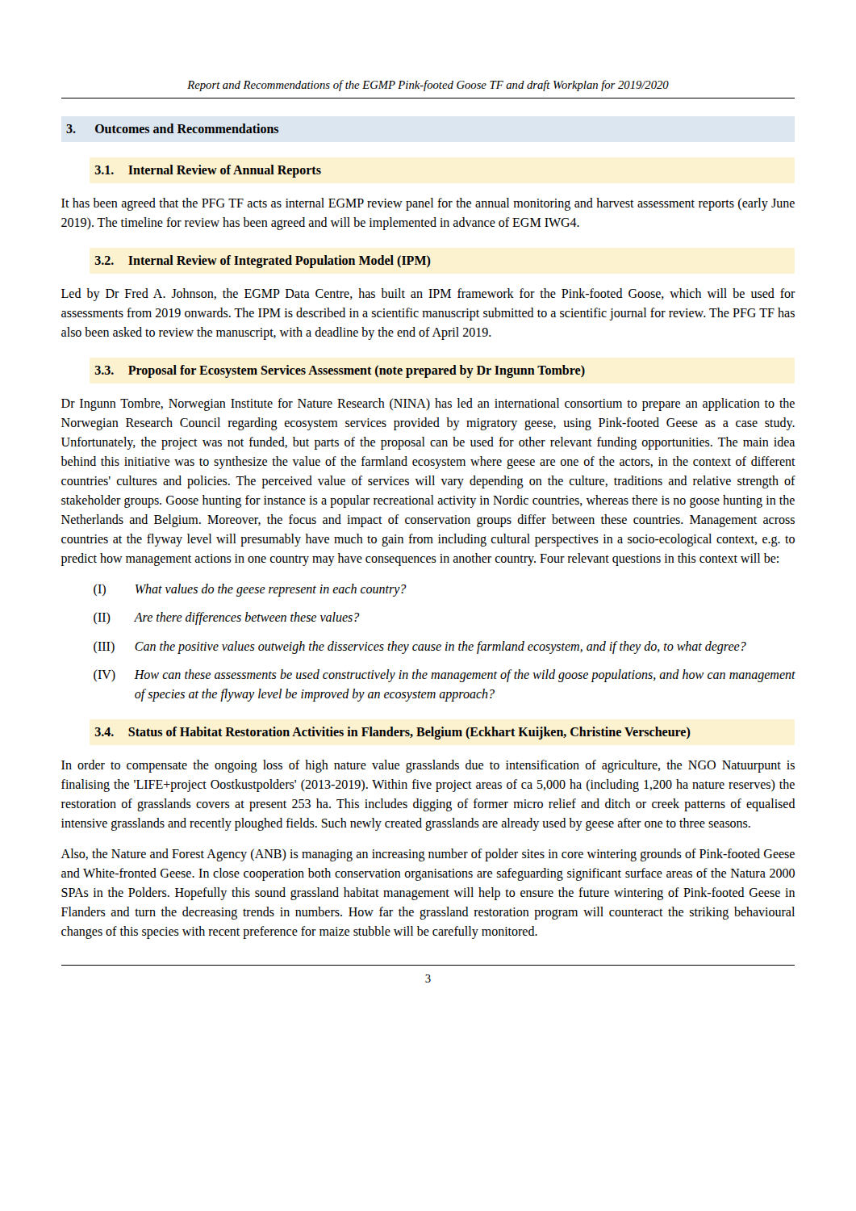Report and Recommendations of the EGMP Pink-footed Goose TF and draft Workplan for 2019/2020
3. Outcomes and Recommendations
3.1. Internal Review of Annual Reports
It has been agreed that the PFG TF acts as internal EGMP review panel for the annual monitoring and harvest assessment reports (early June 2019). The timeline for review has been agreed and will be implemented in advance of EGM IWG4.
3.2. Internal Review of Integrated Population Model (IPM)
Led by Dr Fred A. Johnson, the EGMP Data Centre, has built an IPM framework for the Pink-footed Goose, which will be used for assessments from 2019 onwards. The IPM is described in a scientific manuscript submitted to a scientific journal for review. The PFG TF has also been asked to review the manuscript, with a deadline by the end of April 2019.
3.3. Proposal for Ecosystem Services Assessment (note prepared by Dr Ingunn Tombre)
Dr Ingunn Tombre, Norwegian Institute for Nature Research (NINA) has led an international consortium to prepare an application to the Norwegian Research Council regarding ecosystem services provided by migratory geese, using Pink-footed Geese as a case study. Unfortunately, the project was not funded, but parts of the proposal can be used for other relevant funding opportunities. The main idea behind this initiative was to synthesize the value of the farmland ecosystem where geese are one of the actors, in the context of different countries' cultures and policies. The perceived value of services will vary depending on the culture, traditions and relative strength of stakeholder groups. Goose hunting for instance is a popular recreational activity in Nordic countries, whereas there is no goose hunting in the Netherlands and Belgium. Moreover, the focus and impact of conservation groups differ between these countries. Management across countries at the flyway level will presumably have much to gain from including cultural perspectives in a socio-ecological context, e.g. to predict how management actions in one country may have consequences in another country. Four relevant questions in this context will be:
(I) What values do the geese represent in each country?
(II) Are there differences between these values?
(III) Can the positive values outweigh the disservices they cause in the farmland ecosystem, and if they do, to what degree?
(IV) How can these assessments be used constructively in the management of the wild goose populations, and how can management of species at the flyway level be improved by an ecosystem approach?
3.4. Status of Habitat Restoration Activities in Flanders, Belgium (Eckhart Kuijken, Christine Verscheure)
In order to compensate the ongoing loss of high nature value grasslands due to intensification of agriculture, the NGO Natuurpunt is finalising the 'LIFE+project Oostkustpolders' (2013-2019). Within five project areas of ca 5,000 ha (including 1,200 ha nature reserves) the restoration of grasslands covers at present 253 ha. This includes digging of former micro relief and ditch or creek patterns of equalised intensive grasslands and recently ploughed fields. Such newly created grasslands are already used by geese after one to three seasons.
Also, the Nature and Forest Agency (ANB) is managing an increasing number of polder sites in core wintering grounds of Pink-footed Geese and White-fronted Geese. In close cooperation both conservation organisations are safeguarding significant surface areas of the Natura 2000 SPAs in the Polders. Hopefully this sound grassland habitat management will help to ensure the future wintering of Pink-footed Geese in Flanders and turn the decreasing trends in numbers. How far the grassland restoration program will counteract the striking behavioural changes of this species with recent preference for maize stubble will be carefully monitored.
3